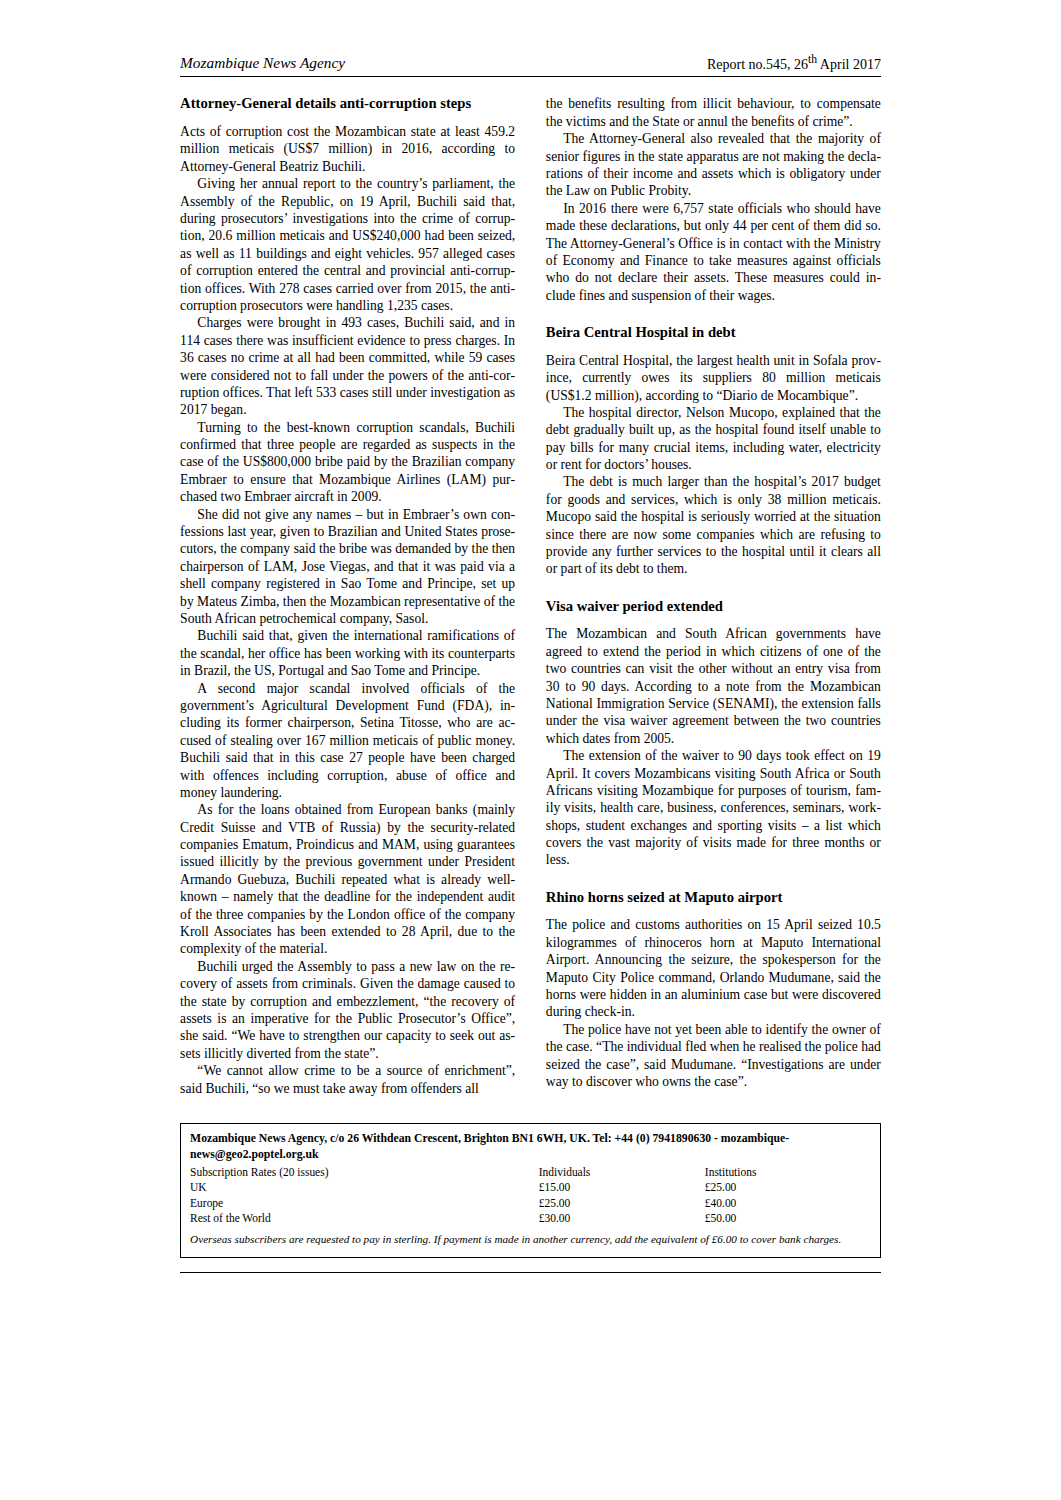Mozambique News Agency
Report no.545, 26th April 2017
Attorney-General details anti-corruption steps
Acts of corruption cost the Mozambican state at least 459.2 million meticais (US$7 million) in 2016, according to Attorney-General Beatriz Buchili.
Giving her annual report to the country’s parliament, the Assembly of the Republic, on 19 April, Buchili said that, during prosecutors’ investigations into the crime of corruption, 20.6 million meticais and US$240,000 had been seized, as well as 11 buildings and eight vehicles. 957 alleged cases of corruption entered the central and provincial anti-corruption offices. With 278 cases carried over from 2015, the anti-corruption prosecutors were handling 1,235 cases.
Charges were brought in 493 cases, Buchili said, and in 114 cases there was insufficient evidence to press charges. In 36 cases no crime at all had been committed, while 59 cases were considered not to fall under the powers of the anti-corruption offices. That left 533 cases still under investigation as 2017 began.
Turning to the best-known corruption scandals, Buchili confirmed that three people are regarded as suspects in the case of the US$800,000 bribe paid by the Brazilian company Embraer to ensure that Mozambique Airlines (LAM) purchased two Embraer aircraft in 2009.
She did not give any names – but in Embraer’s own confessions last year, given to Brazilian and United States prosecutors, the company said the bribe was demanded by the then chairperson of LAM, Jose Viegas, and that it was paid via a shell company registered in Sao Tome and Principe, set up by Mateus Zimba, then the Mozambican representative of the South African petrochemical company, Sasol.
Buchili said that, given the international ramifications of the scandal, her office has been working with its counterparts in Brazil, the US, Portugal and Sao Tome and Principe.
A second major scandal involved officials of the government’s Agricultural Development Fund (FDA), including its former chairperson, Setina Titosse, who are accused of stealing over 167 million meticais of public money. Buchili said that in this case 27 people have been charged with offences including corruption, abuse of office and money laundering.
As for the loans obtained from European banks (mainly Credit Suisse and VTB of Russia) by the security-related companies Ematum, Proindicus and MAM, using guarantees issued illicitly by the previous government under President Armando Guebuza, Buchili repeated what is already well-known – namely that the deadline for the independent audit of the three companies by the London office of the company Kroll Associates has been extended to 28 April, due to the complexity of the material.
Buchili urged the Assembly to pass a new law on the recovery of assets from criminals. Given the damage caused to the state by corruption and embezzlement, “the recovery of assets is an imperative for the Public Prosecutor’s Office”, she said. “We have to strengthen our capacity to seek out assets illicitly diverted from the state”.
“We cannot allow crime to be a source of enrichment”, said Buchili, “so we must take away from offenders all
the benefits resulting from illicit behaviour, to compensate the victims and the State or annul the benefits of crime”.
The Attorney-General also revealed that the majority of senior figures in the state apparatus are not making the declarations of their income and assets which is obligatory under the Law on Public Probity.
In 2016 there were 6,757 state officials who should have made these declarations, but only 44 per cent of them did so. The Attorney-General’s Office is in contact with the Ministry of Economy and Finance to take measures against officials who do not declare their assets. These measures could include fines and suspension of their wages.
Beira Central Hospital in debt
Beira Central Hospital, the largest health unit in Sofala province, currently owes its suppliers 80 million meticais (US$1.2 million), according to “Diario de Mocambique”.
The hospital director, Nelson Mucopo, explained that the debt gradually built up, as the hospital found itself unable to pay bills for many crucial items, including water, electricity or rent for doctors’ houses.
The debt is much larger than the hospital’s 2017 budget for goods and services, which is only 38 million meticais. Mucopo said the hospital is seriously worried at the situation since there are now some companies which are refusing to provide any further services to the hospital until it clears all or part of its debt to them.
Visa waiver period extended
The Mozambican and South African governments have agreed to extend the period in which citizens of one of the two countries can visit the other without an entry visa from 30 to 90 days. According to a note from the Mozambican National Immigration Service (SENAMI), the extension falls under the visa waiver agreement between the two countries which dates from 2005.
The extension of the waiver to 90 days took effect on 19 April. It covers Mozambicans visiting South Africa or South Africans visiting Mozambique for purposes of tourism, family visits, health care, business, conferences, seminars, workshops, student exchanges and sporting visits – a list which covers the vast majority of visits made for three months or less.
Rhino horns seized at Maputo airport
The police and customs authorities on 15 April seized 10.5 kilogrammes of rhinoceros horn at Maputo International Airport. Announcing the seizure, the spokesperson for the Maputo City Police command, Orlando Mudumane, said the horns were hidden in an aluminium case but were discovered during check-in.
The police have not yet been able to identify the owner of the case. “The individual fled when he realised the police had seized the case”, said Mudumane. “Investigations are under way to discover who owns the case”.
Mozambique News Agency, c/o 26 Withdean Crescent, Brighton BN1 6WH, UK. Tel: +44 (0) 7941890630 - mozambique-news@geo2.poptel.org.uk
| Subscription Rates (20 issues) | Individuals | Institutions |
| UK | £15.00 | £25.00 |
| Europe | £25.00 | £40.00 |
| Rest of the World | £30.00 | £50.00 |
Overseas subscribers are requested to pay in sterling. If payment is made in another currency, add the equivalent of £6.00 to cover bank charges.